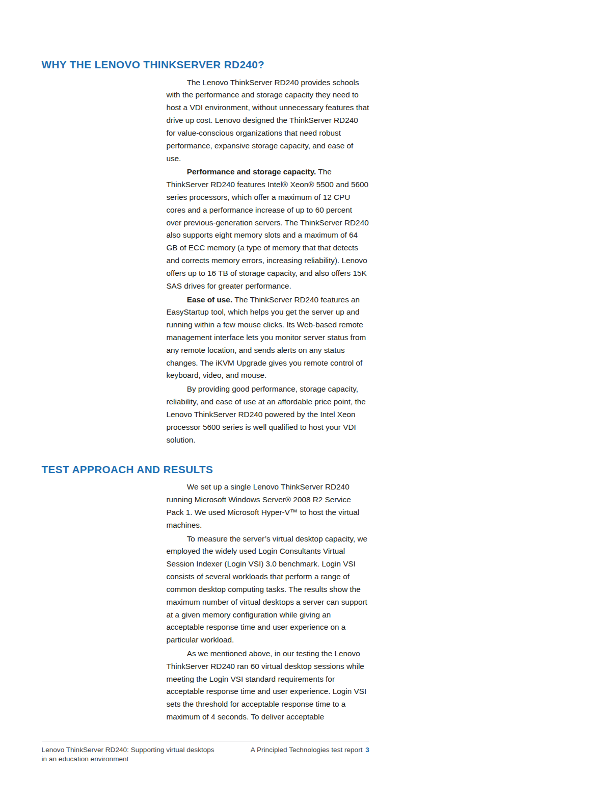Why the Lenovo ThinkServer RD240?
The Lenovo ThinkServer RD240 provides schools with the performance and storage capacity they need to host a VDI environment, without unnecessary features that drive up cost. Lenovo designed the ThinkServer RD240 for value-conscious organizations that need robust performance, expansive storage capacity, and ease of use.
Performance and storage capacity. The ThinkServer RD240 features Intel® Xeon® 5500 and 5600 series processors, which offer a maximum of 12 CPU cores and a performance increase of up to 60 percent over previous-generation servers. The ThinkServer RD240 also supports eight memory slots and a maximum of 64 GB of ECC memory (a type of memory that that detects and corrects memory errors, increasing reliability). Lenovo offers up to 16 TB of storage capacity, and also offers 15K SAS drives for greater performance.
Ease of use. The ThinkServer RD240 features an EasyStartup tool, which helps you get the server up and running within a few mouse clicks. Its Web-based remote management interface lets you monitor server status from any remote location, and sends alerts on any status changes. The iKVM Upgrade gives you remote control of keyboard, video, and mouse.
By providing good performance, storage capacity, reliability, and ease of use at an affordable price point, the Lenovo ThinkServer RD240 powered by the Intel Xeon processor 5600 series is well qualified to host your VDI solution.
Test approach and results
We set up a single Lenovo ThinkServer RD240 running Microsoft Windows Server® 2008 R2 Service Pack 1. We used Microsoft Hyper-V™ to host the virtual machines.
To measure the server’s virtual desktop capacity, we employed the widely used Login Consultants Virtual Session Indexer (Login VSI) 3.0 benchmark. Login VSI consists of several workloads that perform a range of common desktop computing tasks. The results show the maximum number of virtual desktops a server can support at a given memory configuration while giving an acceptable response time and user experience on a particular workload.
As we mentioned above, in our testing the Lenovo ThinkServer RD240 ran 60 virtual desktop sessions while meeting the Login VSI standard requirements for acceptable response time and user experience. Login VSI sets the threshold for acceptable response time to a maximum of 4 seconds. To deliver acceptable
Lenovo ThinkServer RD240: Supporting virtual desktops
in an education environment
A Principled Technologies test report3